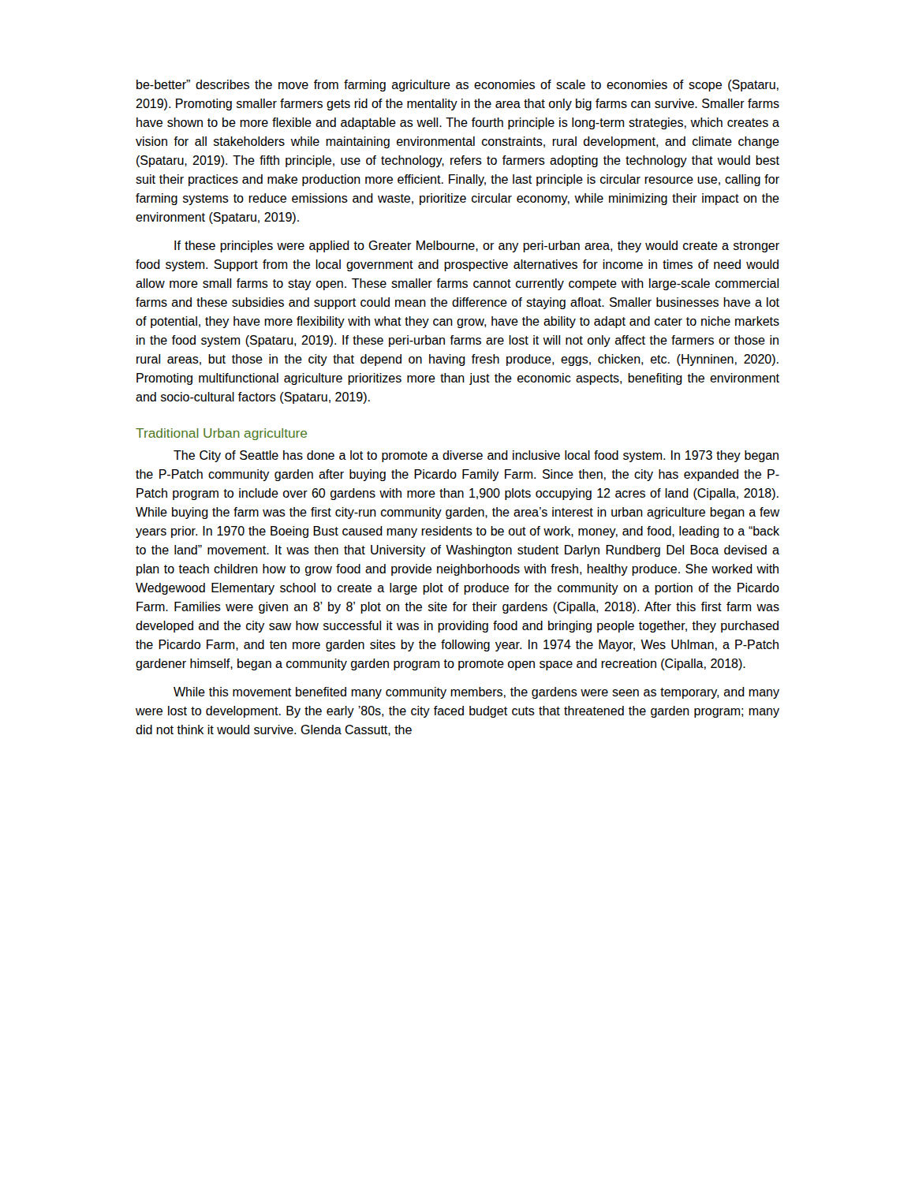be-better” describes the move from farming agriculture as economies of scale to economies of scope (Spataru, 2019). Promoting smaller farmers gets rid of the mentality in the area that only big farms can survive. Smaller farms have shown to be more flexible and adaptable as well. The fourth principle is long-term strategies, which creates a vision for all stakeholders while maintaining environmental constraints, rural development, and climate change (Spataru, 2019). The fifth principle, use of technology, refers to farmers adopting the technology that would best suit their practices and make production more efficient. Finally, the last principle is circular resource use, calling for farming systems to reduce emissions and waste, prioritize circular economy, while minimizing their impact on the environment (Spataru, 2019).
If these principles were applied to Greater Melbourne, or any peri-urban area, they would create a stronger food system. Support from the local government and prospective alternatives for income in times of need would allow more small farms to stay open. These smaller farms cannot currently compete with large-scale commercial farms and these subsidies and support could mean the difference of staying afloat. Smaller businesses have a lot of potential, they have more flexibility with what they can grow, have the ability to adapt and cater to niche markets in the food system (Spataru, 2019). If these peri-urban farms are lost it will not only affect the farmers or those in rural areas, but those in the city that depend on having fresh produce, eggs, chicken, etc. (Hynninen, 2020). Promoting multifunctional agriculture prioritizes more than just the economic aspects, benefiting the environment and socio-cultural factors (Spataru, 2019).
Traditional Urban agriculture
The City of Seattle has done a lot to promote a diverse and inclusive local food system. In 1973 they began the P-Patch community garden after buying the Picardo Family Farm. Since then, the city has expanded the P-Patch program to include over 60 gardens with more than 1,900 plots occupying 12 acres of land (Cipalla, 2018). While buying the farm was the first city-run community garden, the area’s interest in urban agriculture began a few years prior. In 1970 the Boeing Bust caused many residents to be out of work, money, and food, leading to a “back to the land” movement. It was then that University of Washington student Darlyn Rundberg Del Boca devised a plan to teach children how to grow food and provide neighborhoods with fresh, healthy produce. She worked with Wedgewood Elementary school to create a large plot of produce for the community on a portion of the Picardo Farm. Families were given an 8’ by 8’ plot on the site for their gardens (Cipalla, 2018). After this first farm was developed and the city saw how successful it was in providing food and bringing people together, they purchased the Picardo Farm, and ten more garden sites by the following year. In 1974 the Mayor, Wes Uhlman, a P-Patch gardener himself, began a community garden program to promote open space and recreation (Cipalla, 2018).
While this movement benefited many community members, the gardens were seen as temporary, and many were lost to development. By the early ’80s, the city faced budget cuts that threatened the garden program; many did not think it would survive. Glenda Cassutt, the